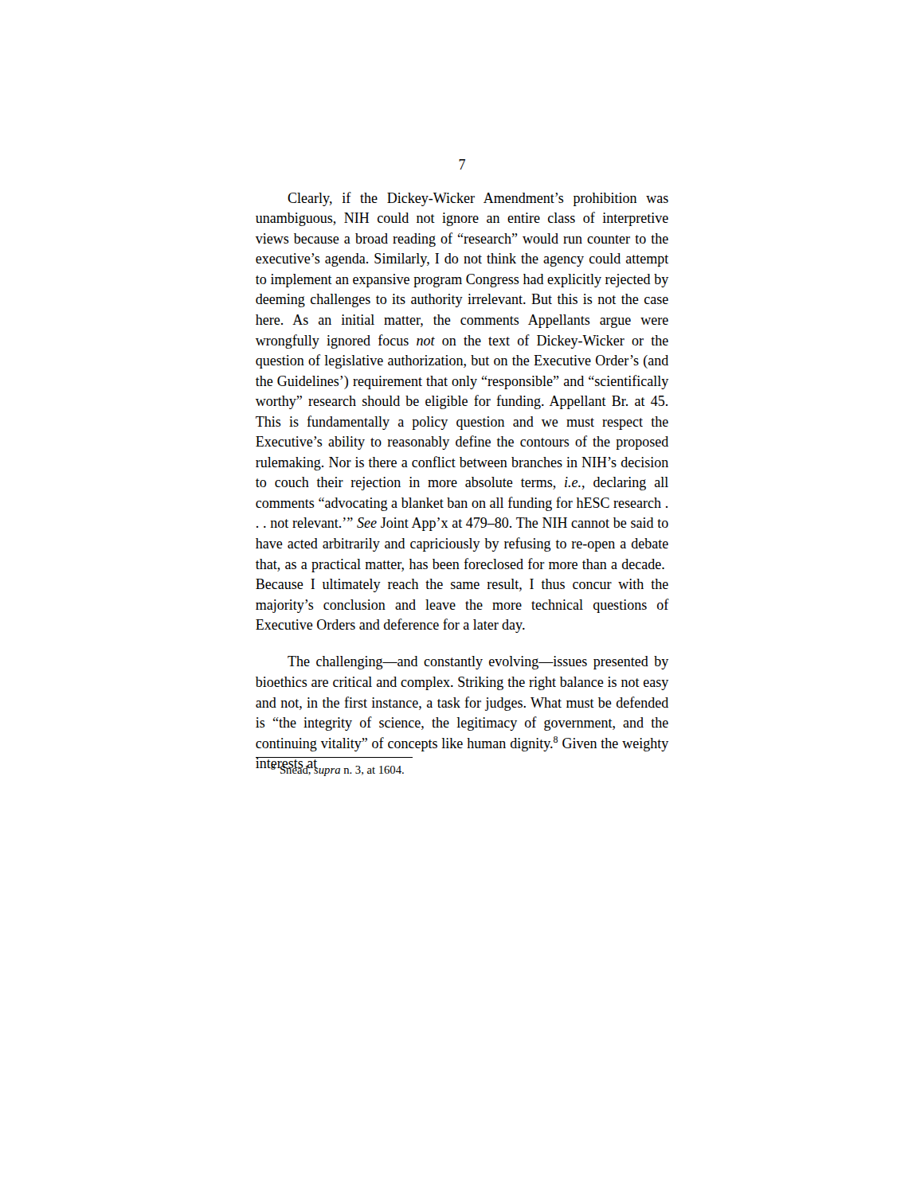7
Clearly, if the Dickey-Wicker Amendment’s prohibition was unambiguous, NIH could not ignore an entire class of interpretive views because a broad reading of “research” would run counter to the executive’s agenda. Similarly, I do not think the agency could attempt to implement an expansive program Congress had explicitly rejected by deeming challenges to its authority irrelevant. But this is not the case here. As an initial matter, the comments Appellants argue were wrongfully ignored focus not on the text of Dickey-Wicker or the question of legislative authorization, but on the Executive Order’s (and the Guidelines’) requirement that only “responsible” and “scientifically worthy” research should be eligible for funding. Appellant Br. at 45. This is fundamentally a policy question and we must respect the Executive’s ability to reasonably define the contours of the proposed rulemaking. Nor is there a conflict between branches in NIH’s decision to couch their rejection in more absolute terms, i.e., declaring all comments “advocating a blanket ban on all funding for hESC research . . . not relevant.’” See Joint App’x at 479–80. The NIH cannot be said to have acted arbitrarily and capriciously by refusing to re-open a debate that, as a practical matter, has been foreclosed for more than a decade. Because I ultimately reach the same result, I thus concur with the majority’s conclusion and leave the more technical questions of Executive Orders and deference for a later day.
The challenging—and constantly evolving—issues presented by bioethics are critical and complex. Striking the right balance is not easy and not, in the first instance, a task for judges. What must be defended is “the integrity of science, the legitimacy of government, and the continuing vitality” of concepts like human dignity.8 Given the weighty interests at
8Snead, supra n. 3, at 1604.